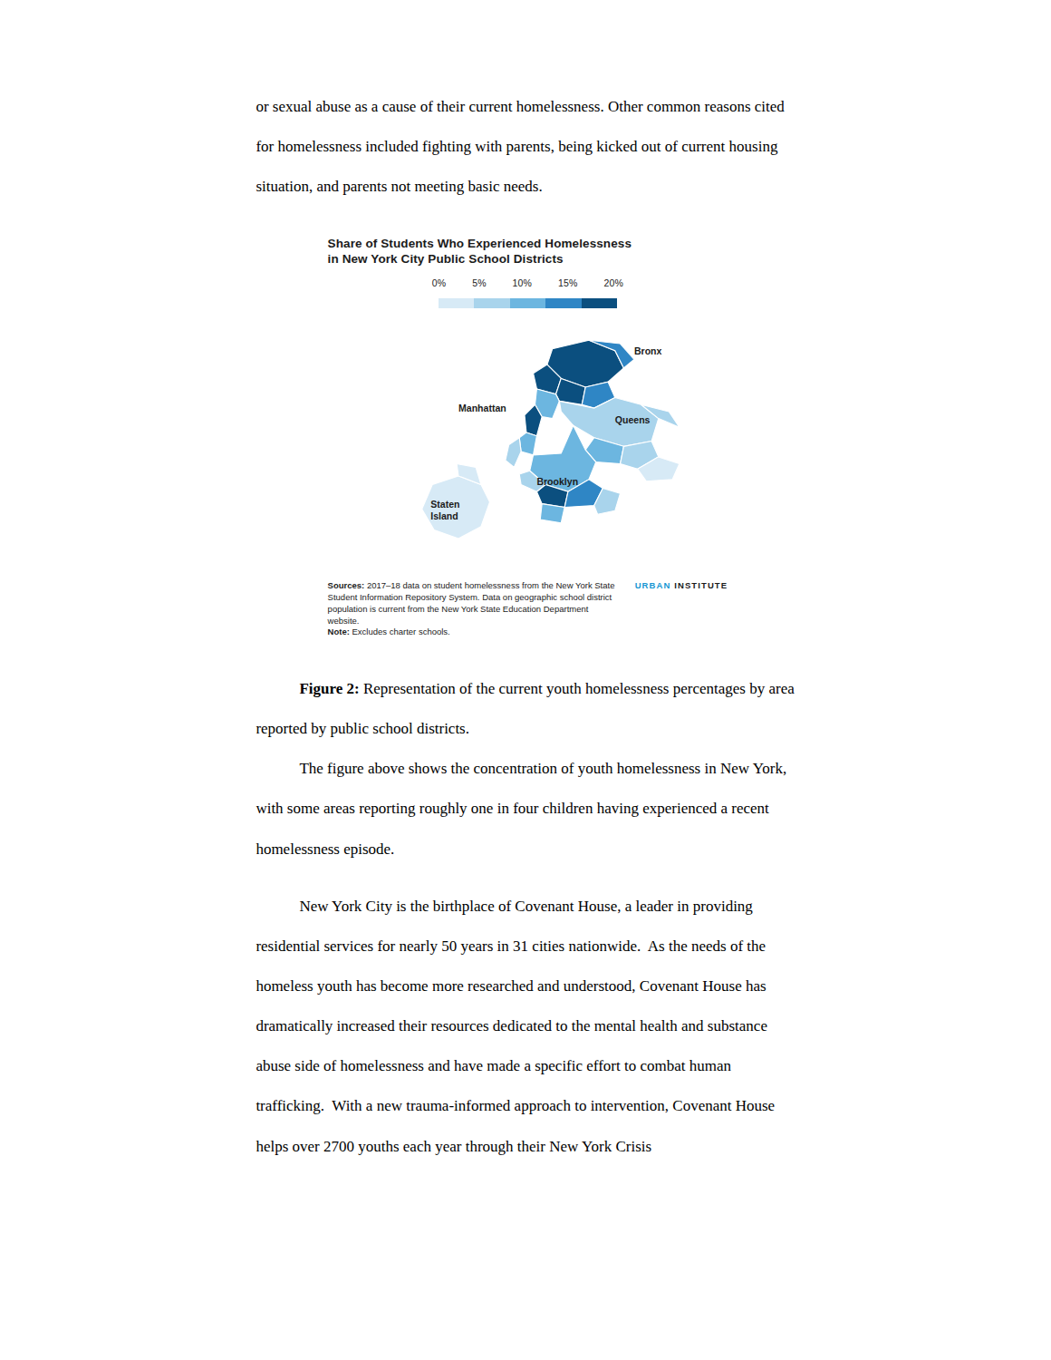or sexual abuse as a cause of their current homelessness. Other common reasons cited for homelessness included fighting with parents, being kicked out of current housing situation, and parents not meeting basic needs.
Share of Students Who Experienced Homelessness
in New York City Public School Districts
0% 5% 10% 15% 20%
Bronx Manhattan Queens Brooklyn Staten Island
URBAN INSTITUTE Sources: 2017–18 data on student homelessness from the New York State
Student Information Repository System. Data on geographic school district
population is current from the New York State Education Department website.
Note: Excludes charter schools.
Figure 2: Representation of the current youth homelessness percentages by area reported by public school districts.
The figure above shows the concentration of youth homelessness in New York, with some areas reporting roughly one in four children having experienced a recent homelessness episode.
New York City is the birthplace of Covenant House, a leader in providing residential services for nearly 50 years in 31 cities nationwide. As the needs of the homeless youth has become more researched and understood, Covenant House has dramatically increased their resources dedicated to the mental health and substance abuse side of homelessness and have made a specific effort to combat human trafficking. With a new trauma-informed approach to intervention, Covenant House helps over 2700 youths each year through their New York Crisis